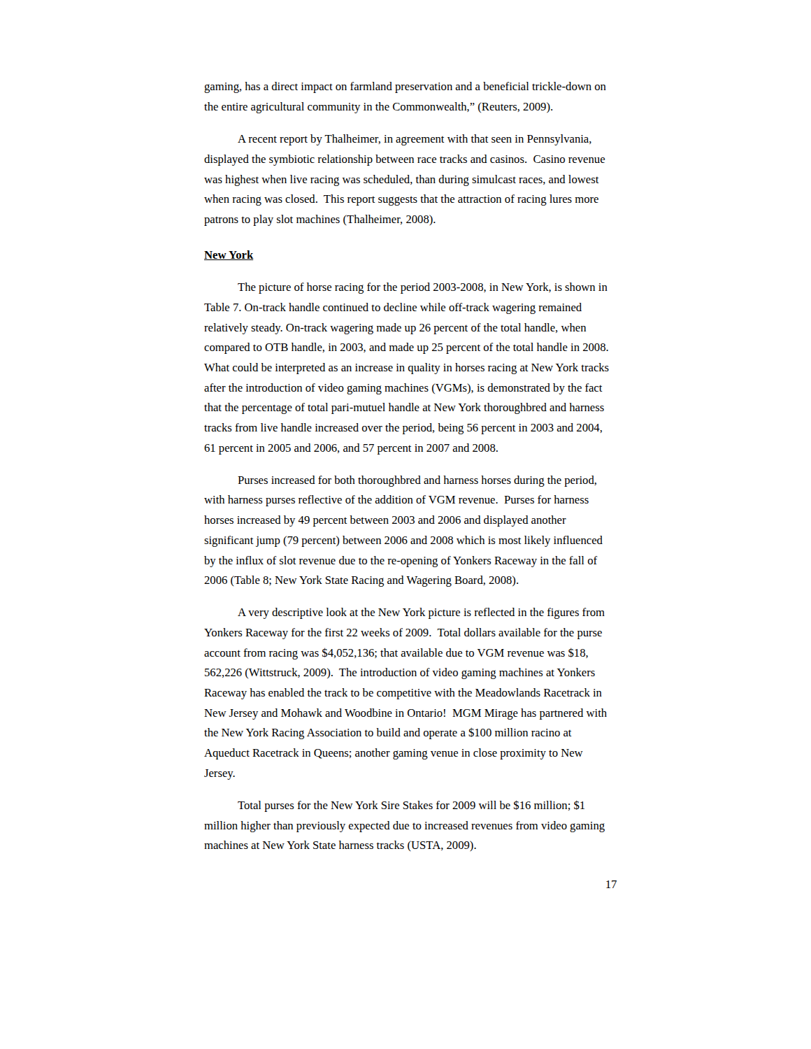gaming, has a direct impact on farmland preservation and a beneficial trickle-down on the entire agricultural community in the Commonwealth,” (Reuters, 2009).
A recent report by Thalheimer, in agreement with that seen in Pennsylvania, displayed the symbiotic relationship between race tracks and casinos. Casino revenue was highest when live racing was scheduled, than during simulcast races, and lowest when racing was closed. This report suggests that the attraction of racing lures more patrons to play slot machines (Thalheimer, 2008).
New York
The picture of horse racing for the period 2003-2008, in New York, is shown in Table 7. On-track handle continued to decline while off-track wagering remained relatively steady. On-track wagering made up 26 percent of the total handle, when compared to OTB handle, in 2003, and made up 25 percent of the total handle in 2008. What could be interpreted as an increase in quality in horses racing at New York tracks after the introduction of video gaming machines (VGMs), is demonstrated by the fact that the percentage of total pari-mutuel handle at New York thoroughbred and harness tracks from live handle increased over the period, being 56 percent in 2003 and 2004, 61 percent in 2005 and 2006, and 57 percent in 2007 and 2008.
Purses increased for both thoroughbred and harness horses during the period, with harness purses reflective of the addition of VGM revenue. Purses for harness horses increased by 49 percent between 2003 and 2006 and displayed another significant jump (79 percent) between 2006 and 2008 which is most likely influenced by the influx of slot revenue due to the re-opening of Yonkers Raceway in the fall of 2006 (Table 8; New York State Racing and Wagering Board, 2008).
A very descriptive look at the New York picture is reflected in the figures from Yonkers Raceway for the first 22 weeks of 2009. Total dollars available for the purse account from racing was $4,052,136; that available due to VGM revenue was $18, 562,226 (Wittstruck, 2009). The introduction of video gaming machines at Yonkers Raceway has enabled the track to be competitive with the Meadowlands Racetrack in New Jersey and Mohawk and Woodbine in Ontario! MGM Mirage has partnered with the New York Racing Association to build and operate a $100 million racino at Aqueduct Racetrack in Queens; another gaming venue in close proximity to New Jersey.
Total purses for the New York Sire Stakes for 2009 will be $16 million; $1 million higher than previously expected due to increased revenues from video gaming machines at New York State harness tracks (USTA, 2009).
17